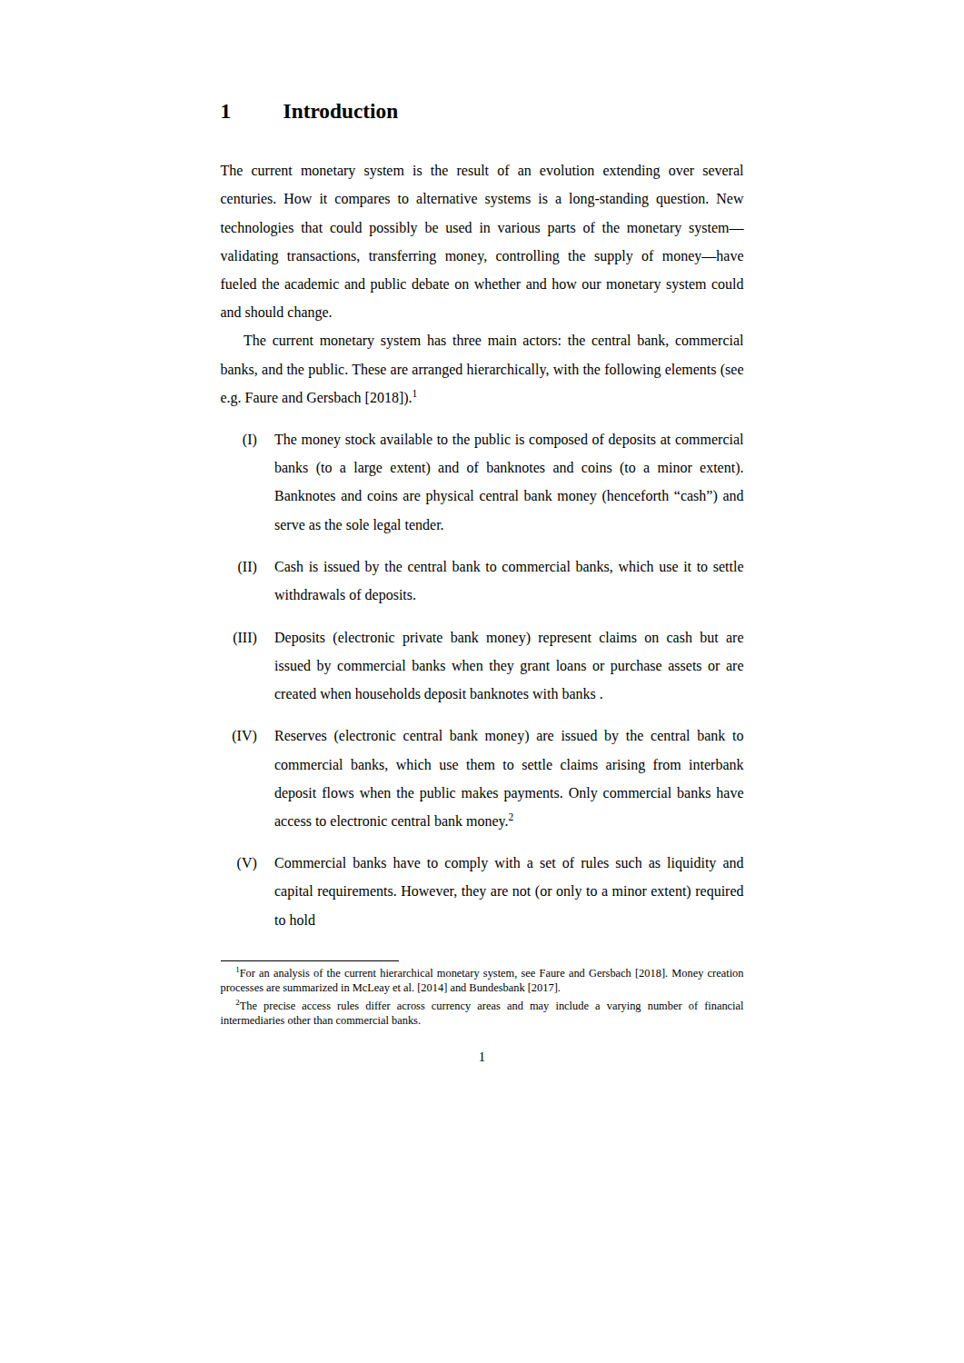1 Introduction
The current monetary system is the result of an evolution extending over several centuries. How it compares to alternative systems is a long-standing question. New technologies that could possibly be used in various parts of the monetary system—validating transactions, transferring money, controlling the supply of money—have fueled the academic and public debate on whether and how our monetary system could and should change.
The current monetary system has three main actors: the central bank, commercial banks, and the public. These are arranged hierarchically, with the following elements (see e.g. Faure and Gersbach [2018]).1
(I) The money stock available to the public is composed of deposits at commercial banks (to a large extent) and of banknotes and coins (to a minor extent). Banknotes and coins are physical central bank money (henceforth “cash”) and serve as the sole legal tender.
(II) Cash is issued by the central bank to commercial banks, which use it to settle withdrawals of deposits.
(III) Deposits (electronic private bank money) represent claims on cash but are issued by commercial banks when they grant loans or purchase assets or are created when households deposit banknotes with banks .
(IV) Reserves (electronic central bank money) are issued by the central bank to commercial banks, which use them to settle claims arising from interbank deposit flows when the public makes payments. Only commercial banks have access to electronic central bank money.2
(V) Commercial banks have to comply with a set of rules such as liquidity and capital requirements. However, they are not (or only to a minor extent) required to hold
1For an analysis of the current hierarchical monetary system, see Faure and Gersbach [2018]. Money creation processes are summarized in McLeay et al. [2014] and Bundesbank [2017].
2The precise access rules differ across currency areas and may include a varying number of financial intermediaries other than commercial banks.
1